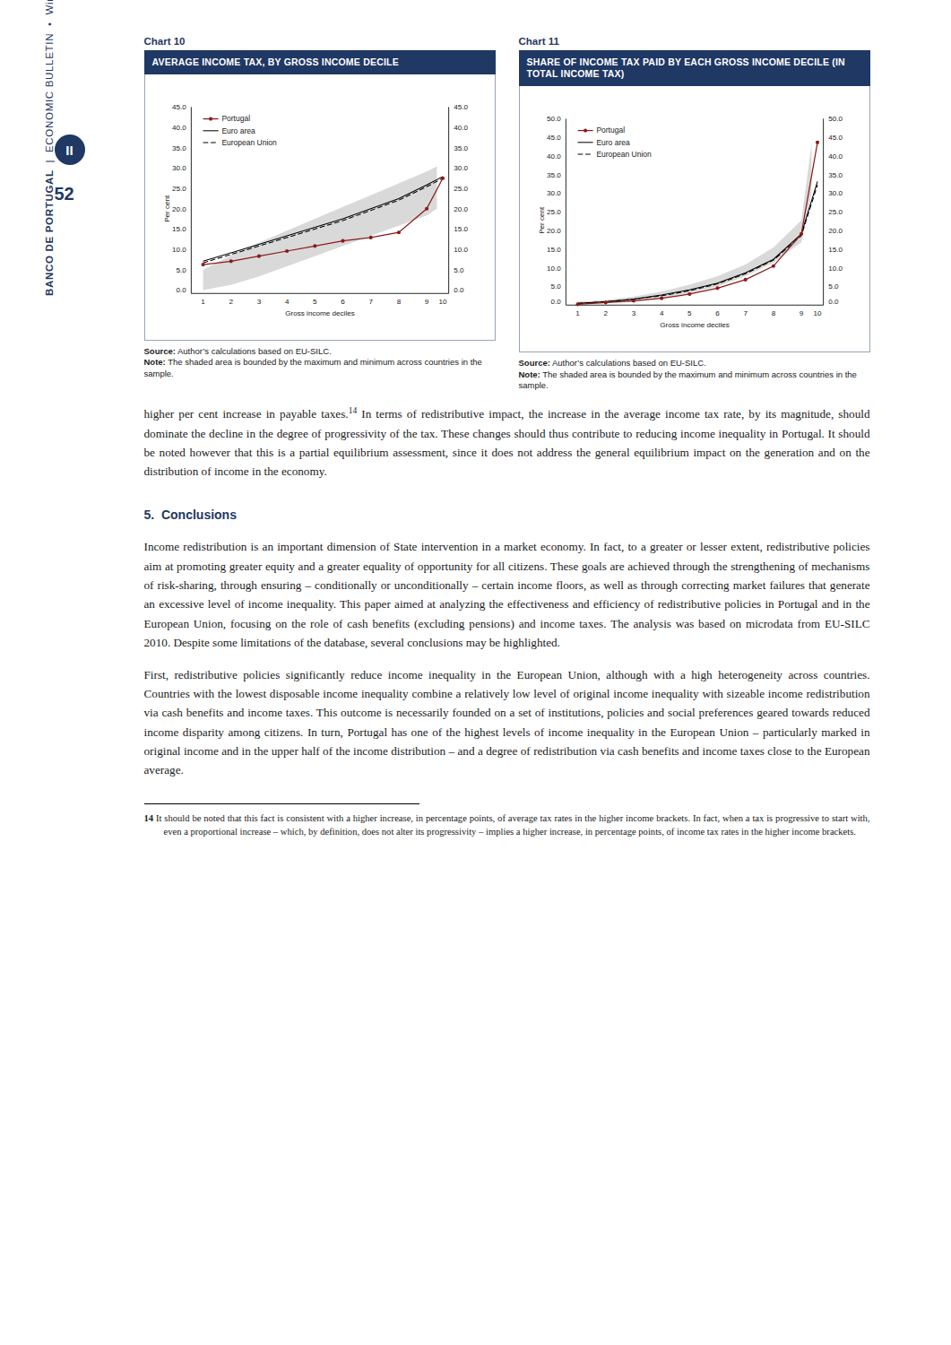II
52
BANCO DE PORTUGAL | ECONOMIC BULLETIN • Winter 2012
Chart 10
Average income tax, by gross income decile
45.0 40.0 35.0 30.0 25.0 20.0 15.0 10.0 5.0 0.0 45.0 40.0 35.0 30.0 25.0 20.0 15.0 10.0 5.0 0.0 1 2 3 4 5 6 7 8 9 10 Gross income deciles Per cent Portugal Euro area European Union
Source: Author’s calculations based on EU-SILC.
Note: The shaded area is bounded by the maximum and minimum across countries in the sample.
Chart 11
Share of income tax paid by each gross income decile (in total income tax)
50.0 45.0 40.0 35.0 30.0 25.0 20.0 15.0 10.0 5.0 0.0 50.0 45.0 40.0 35.0 30.0 25.0 20.0 15.0 10.0 5.0 0.0 1 2 3 4 5 6 7 8 9 10 Gross income deciles Per cent Portugal Euro area European Union
Source: Author’s calculations based on EU-SILC.
Note: The shaded area is bounded by the maximum and minimum across countries in the sample.
higher per cent increase in payable taxes.14 In terms of redistributive impact, the increase in the average income tax rate, by its magnitude, should dominate the decline in the degree of progressivity of the tax. These changes should thus contribute to reducing income inequality in Portugal. It should be noted however that this is a partial equilibrium assessment, since it does not address the general equilibrium impact on the generation and on the distribution of income in the economy.
5. Conclusions
Income redistribution is an important dimension of State intervention in a market economy. In fact, to a greater or lesser extent, redistributive policies aim at promoting greater equity and a greater equality of opportunity for all citizens. These goals are achieved through the strengthening of mechanisms of risk-sharing, through ensuring – conditionally or unconditionally – certain income floors, as well as through correcting market failures that generate an excessive level of income inequality. This paper aimed at analyzing the effectiveness and efficiency of redistributive policies in Portugal and in the European Union, focusing on the role of cash benefits (excluding pensions) and income taxes. The analysis was based on microdata from EU-SILC 2010. Despite some limitations of the database, several conclusions may be highlighted.
First, redistributive policies significantly reduce income inequality in the European Union, although with a high heterogeneity across countries. Countries with the lowest disposable income inequality combine a relatively low level of original income inequality with sizeable income redistribution via cash benefits and income taxes. This outcome is necessarily founded on a set of institutions, policies and social preferences geared towards reduced income disparity among citizens. In turn, Portugal has one of the highest levels of income inequality in the European Union – particularly marked in original income and in the upper half of the income distribution – and a degree of redistribution via cash benefits and income taxes close to the European average.
14 It should be noted that this fact is consistent with a higher increase, in percentage points, of average tax rates in the higher income brackets. In fact, when a tax is progressive to start with, even a proportional increase – which, by definition, does not alter its progressivity – implies a higher increase, in percentage points, of income tax rates in the higher income brackets.